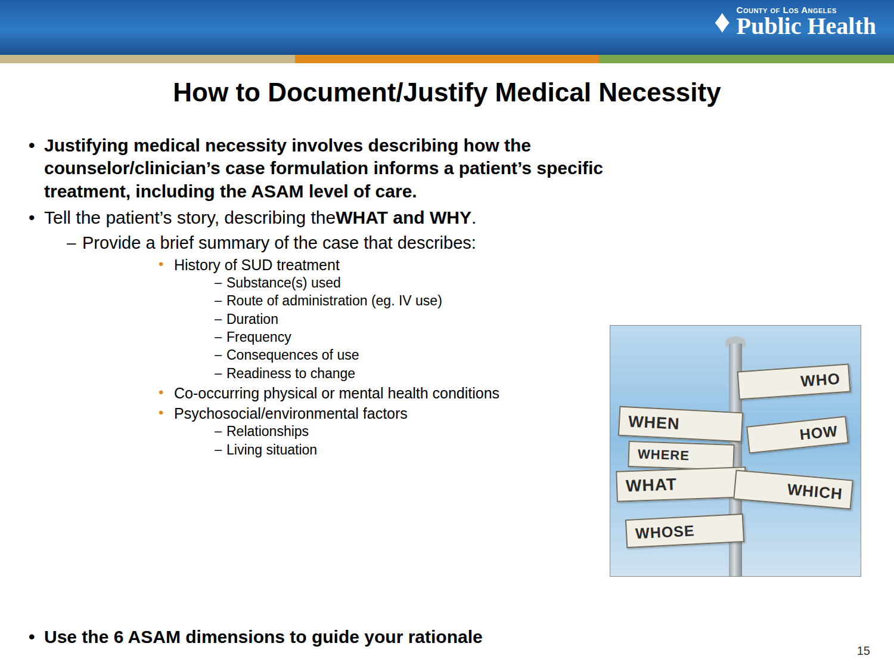♦
County of Los Angeles
Public Health
How to Document/Justify Medical Necessity
Justifying medical necessity involves describing how the counselor/clinician’s case formulation informs a patient’s specific treatment, including the ASAM level of care.
Tell the patient’s story, describing theWHAT and WHY.
Provide a brief summary of the case that describes:
History of SUD treatment
Substance(s) used
Route of administration (eg. IV use)
Duration
Frequency
Consequences of use
Readiness to change
Co-occurring physical or mental health conditions
Psychosocial/environmental factors
Relationships
Living situation
Who
When
How
Where
What
Which
Whose
Use the 6 ASAM dimensions to guide your rationale
15